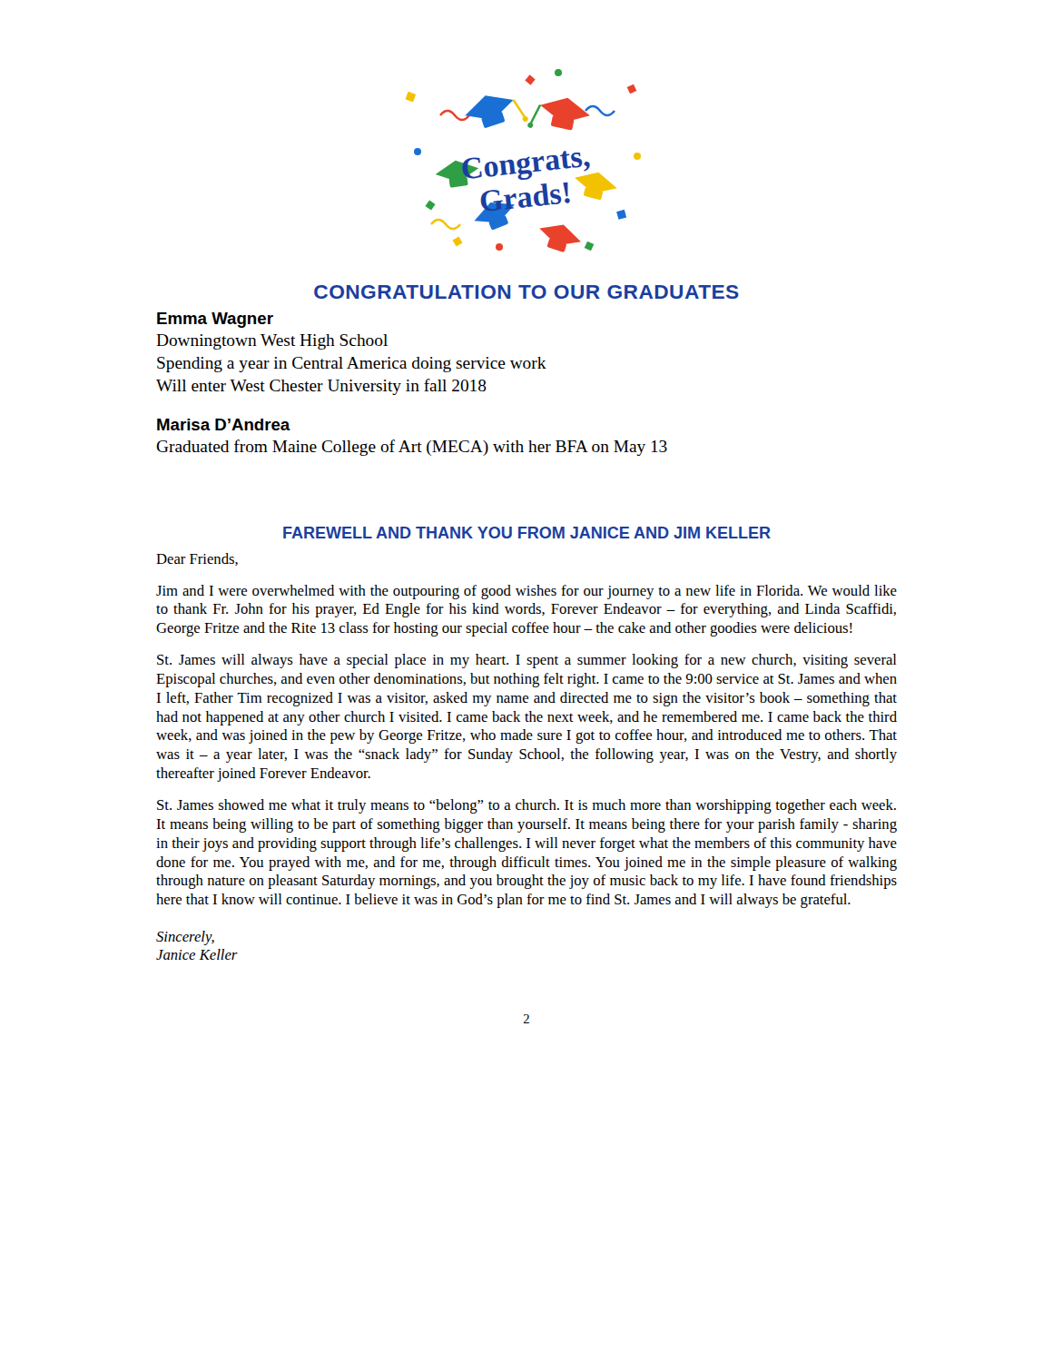Congrats, Grads!
CONGRATULATION TO OUR GRADUATES
Emma Wagner
Downingtown West High School
Spending a year in Central America doing service work
Will enter West Chester University in fall 2018
Marisa D’Andrea
Graduated from Maine College of Art (MECA) with her BFA on May 13
FAREWELL AND THANK YOU FROM JANICE AND JIM KELLER
Dear Friends,
Jim and I were overwhelmed with the outpouring of good wishes for our journey to a new life in Florida. We would like to thank Fr. John for his prayer, Ed Engle for his kind words, Forever Endeavor – for everything, and Linda Scaffidi, George Fritze and the Rite 13 class for hosting our special coffee hour – the cake and other goodies were delicious!
St. James will always have a special place in my heart. I spent a summer looking for a new church, visiting several Episcopal churches, and even other denominations, but nothing felt right. I came to the 9:00 service at St. James and when I left, Father Tim recognized I was a visitor, asked my name and directed me to sign the visitor’s book – something that had not happened at any other church I visited. I came back the next week, and he remembered me. I came back the third week, and was joined in the pew by George Fritze, who made sure I got to coffee hour, and introduced me to others. That was it – a year later, I was the “snack lady” for Sunday School, the following year, I was on the Vestry, and shortly thereafter joined Forever Endeavor.
St. James showed me what it truly means to “belong” to a church. It is much more than worshipping together each week. It means being willing to be part of something bigger than yourself. It means being there for your parish family - sharing in their joys and providing support through life’s challenges. I will never forget what the members of this community have done for me. You prayed with me, and for me, through difficult times. You joined me in the simple pleasure of walking through nature on pleasant Saturday mornings, and you brought the joy of music back to my life. I have found friendships here that I know will continue. I believe it was in God’s plan for me to find St. James and I will always be grateful.
Sincerely,
Janice Keller
2